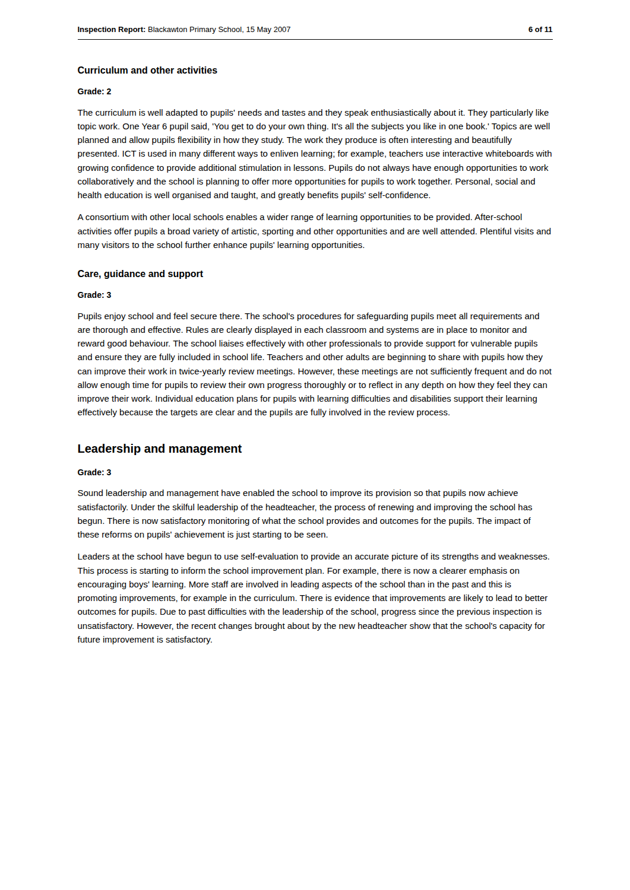Inspection Report: Blackawton Primary School, 15 May 2007
6 of 11
Curriculum and other activities
Grade: 2
The curriculum is well adapted to pupils' needs and tastes and they speak enthusiastically about it. They particularly like topic work. One Year 6 pupil said, 'You get to do your own thing. It's all the subjects you like in one book.' Topics are well planned and allow pupils flexibility in how they study. The work they produce is often interesting and beautifully presented. ICT is used in many different ways to enliven learning; for example, teachers use interactive whiteboards with growing confidence to provide additional stimulation in lessons. Pupils do not always have enough opportunities to work collaboratively and the school is planning to offer more opportunities for pupils to work together. Personal, social and health education is well organised and taught, and greatly benefits pupils' self-confidence.
A consortium with other local schools enables a wider range of learning opportunities to be provided. After-school activities offer pupils a broad variety of artistic, sporting and other opportunities and are well attended. Plentiful visits and many visitors to the school further enhance pupils' learning opportunities.
Care, guidance and support
Grade: 3
Pupils enjoy school and feel secure there. The school's procedures for safeguarding pupils meet all requirements and are thorough and effective. Rules are clearly displayed in each classroom and systems are in place to monitor and reward good behaviour. The school liaises effectively with other professionals to provide support for vulnerable pupils and ensure they are fully included in school life. Teachers and other adults are beginning to share with pupils how they can improve their work in twice-yearly review meetings. However, these meetings are not sufficiently frequent and do not allow enough time for pupils to review their own progress thoroughly or to reflect in any depth on how they feel they can improve their work. Individual education plans for pupils with learning difficulties and disabilities support their learning effectively because the targets are clear and the pupils are fully involved in the review process.
Leadership and management
Grade: 3
Sound leadership and management have enabled the school to improve its provision so that pupils now achieve satisfactorily. Under the skilful leadership of the headteacher, the process of renewing and improving the school has begun. There is now satisfactory monitoring of what the school provides and outcomes for the pupils. The impact of these reforms on pupils' achievement is just starting to be seen.
Leaders at the school have begun to use self-evaluation to provide an accurate picture of its strengths and weaknesses. This process is starting to inform the school improvement plan. For example, there is now a clearer emphasis on encouraging boys' learning. More staff are involved in leading aspects of the school than in the past and this is promoting improvements, for example in the curriculum. There is evidence that improvements are likely to lead to better outcomes for pupils. Due to past difficulties with the leadership of the school, progress since the previous inspection is unsatisfactory. However, the recent changes brought about by the new headteacher show that the school's capacity for future improvement is satisfactory.